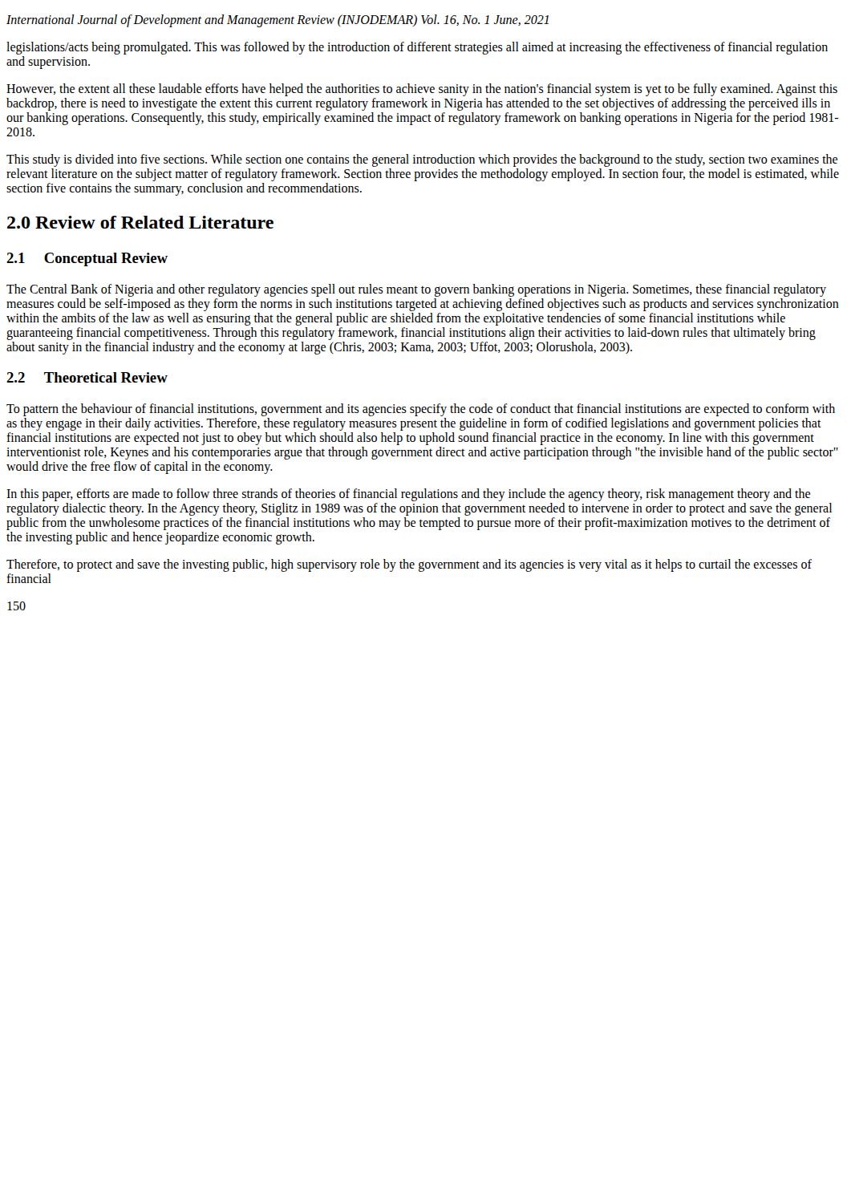International Journal of Development and Management Review (INJODEMAR) Vol. 16, No. 1 June, 2021
legislations/acts being promulgated. This was followed by the introduction of different strategies all aimed at increasing the effectiveness of financial regulation and supervision.
However, the extent all these laudable efforts have helped the authorities to achieve sanity in the nation's financial system is yet to be fully examined. Against this backdrop, there is need to investigate the extent this current regulatory framework in Nigeria has attended to the set objectives of addressing the perceived ills in our banking operations. Consequently, this study, empirically examined the impact of regulatory framework on banking operations in Nigeria for the period 1981-2018.
This study is divided into five sections. While section one contains the general introduction which provides the background to the study, section two examines the relevant literature on the subject matter of regulatory framework. Section three provides the methodology employed. In section four, the model is estimated, while section five contains the summary, conclusion and recommendations.
2.0 Review of Related Literature
2.1 Conceptual Review
The Central Bank of Nigeria and other regulatory agencies spell out rules meant to govern banking operations in Nigeria. Sometimes, these financial regulatory measures could be self-imposed as they form the norms in such institutions targeted at achieving defined objectives such as products and services synchronization within the ambits of the law as well as ensuring that the general public are shielded from the exploitative tendencies of some financial institutions while guaranteeing financial competitiveness. Through this regulatory framework, financial institutions align their activities to laid-down rules that ultimately bring about sanity in the financial industry and the economy at large (Chris, 2003; Kama, 2003; Uffot, 2003; Olorushola, 2003).
2.2 Theoretical Review
To pattern the behaviour of financial institutions, government and its agencies specify the code of conduct that financial institutions are expected to conform with as they engage in their daily activities. Therefore, these regulatory measures present the guideline in form of codified legislations and government policies that financial institutions are expected not just to obey but which should also help to uphold sound financial practice in the economy. In line with this government interventionist role, Keynes and his contemporaries argue that through government direct and active participation through "the invisible hand of the public sector" would drive the free flow of capital in the economy.
In this paper, efforts are made to follow three strands of theories of financial regulations and they include the agency theory, risk management theory and the regulatory dialectic theory. In the Agency theory, Stiglitz in 1989 was of the opinion that government needed to intervene in order to protect and save the general public from the unwholesome practices of the financial institutions who may be tempted to pursue more of their profit-maximization motives to the detriment of the investing public and hence jeopardize economic growth.
Therefore, to protect and save the investing public, high supervisory role by the government and its agencies is very vital as it helps to curtail the excesses of financial
150